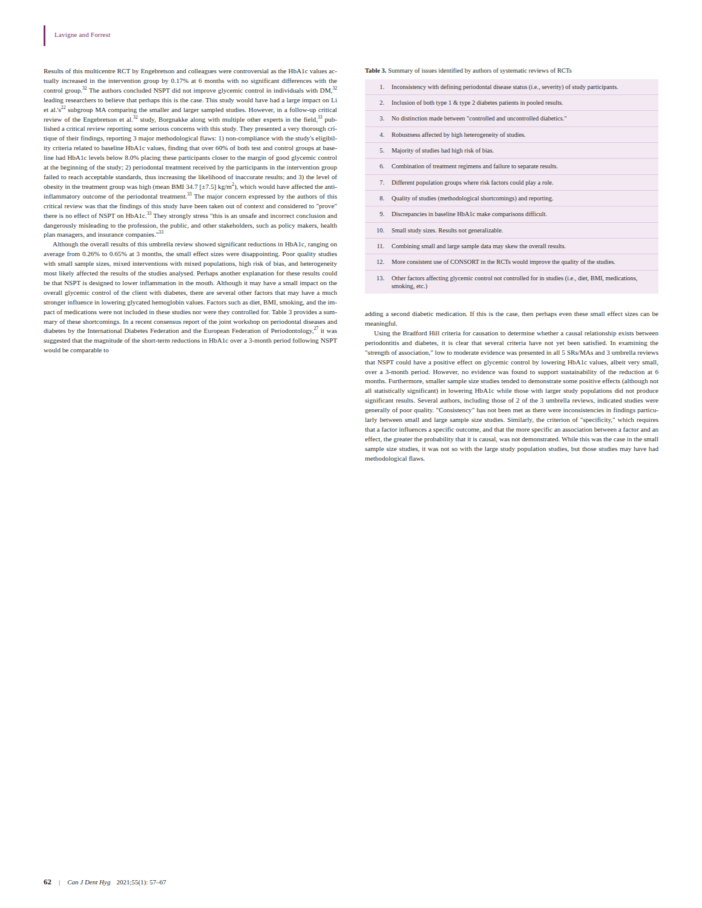Lavigne and Forrest
Results of this multicentre RCT by Engebretson and colleagues were controversial as the HbA1c values actually increased in the intervention group by 0.17% at 6 months with no significant differences with the control group.32 The authors concluded NSPT did not improve glycemic control in individuals with DM,32 leading researchers to believe that perhaps this is the case. This study would have had a large impact on Li et al.'s22 subgroup MA comparing the smaller and larger sampled studies. However, in a follow-up critical review of the Engebretson et al.32 study, Borgnakke along with multiple other experts in the field,33 published a critical review reporting some serious concerns with this study. They presented a very thorough critique of their findings, reporting 3 major methodological flaws: 1) non-compliance with the study's eligibility criteria related to baseline HbA1c values, finding that over 60% of both test and control groups at baseline had HbA1c levels below 8.0% placing these participants closer to the margin of good glycemic control at the beginning of the study; 2) periodontal treatment received by the participants in the intervention group failed to reach acceptable standards, thus increasing the likelihood of inaccurate results; and 3) the level of obesity in the treatment group was high (mean BMI 34.7 [±7.5] kg/m2), which would have affected the anti-inflammatory outcome of the periodontal treatment.33 The major concern expressed by the authors of this critical review was that the findings of this study have been taken out of context and considered to "prove" there is no effect of NSPT on HbA1c.33 They strongly stress "this is an unsafe and incorrect conclusion and dangerously misleading to the profession, the public, and other stakeholders, such as policy makers, health plan managers, and insurance companies."33
Although the overall results of this umbrella review showed significant reductions in HbA1c, ranging on average from 0.26% to 0.65% at 3 months, the small effect sizes were disappointing. Poor quality studies with small sample sizes, mixed interventions with mixed populations, high risk of bias, and heterogeneity most likely affected the results of the studies analysed. Perhaps another explanation for these results could be that NSPT is designed to lower inflammation in the mouth. Although it may have a small impact on the overall glycemic control of the client with diabetes, there are several other factors that may have a much stronger influence in lowering glycated hemoglobin values. Factors such as diet, BMI, smoking, and the impact of medications were not included in these studies nor were they controlled for. Table 3 provides a summary of these shortcomings. In a recent consensus report of the joint workshop on periodontal diseases and diabetes by the International Diabetes Federation and the European Federation of Periodontology,27 it was suggested that the magnitude of the short-term reductions in HbA1c over a 3-month period following NSPT would be comparable to
Table 3. Summary of issues identified by authors of systematic reviews of RCTs
| 1. | Inconsistency with defining periodontal disease status (i.e., severity) of study participants. |
| 2. | Inclusion of both type 1 & type 2 diabetes patients in pooled results. |
| 3. | No distinction made between "controlled and uncontrolled diabetics." |
| 4. | Robustness affected by high heterogeneity of studies. |
| 5. | Majority of studies had high risk of bias. |
| 6. | Combination of treatment regimens and failure to separate results. |
| 7. | Different population groups where risk factors could play a role. |
| 8. | Quality of studies (methodological shortcomings) and reporting. |
| 9. | Discrepancies in baseline HbA1c make comparisons difficult. |
| 10. | Small study sizes. Results not generalizable. |
| 11. | Combining small and large sample data may skew the overall results. |
| 12. | More consistent use of CONSORT in the RCTs would improve the quality of the studies. |
| 13. | Other factors affecting glycemic control not controlled for in studies (i.e., diet, BMI, medications, smoking, etc.) |
adding a second diabetic medication. If this is the case, then perhaps even these small effect sizes can be meaningful.
Using the Bradford Hill criteria for causation to determine whether a causal relationship exists between periodontitis and diabetes, it is clear that several criteria have not yet been satisfied. In examining the "strength of association," low to moderate evidence was presented in all 5 SRs/MAs and 3 umbrella reviews that NSPT could have a positive effect on glycemic control by lowering HbA1c values, albeit very small, over a 3-month period. However, no evidence was found to support sustainability of the reduction at 6 months. Furthermore, smaller sample size studies tended to demonstrate some positive effects (although not all statistically significant) in lowering HbA1c while those with larger study populations did not produce significant results. Several authors, including those of 2 of the 3 umbrella reviews, indicated studies were generally of poor quality. "Consistency" has not been met as there were inconsistencies in findings particularly between small and large sample size studies. Similarly, the criterion of "specificity," which requires that a factor influences a specific outcome, and that the more specific an association between a factor and an effect, the greater the probability that it is causal, was not demonstrated. While this was the case in the small sample size studies, it was not so with the large study population studies, but those studies may have had methodological flaws.
62 | Can J Dent Hyg 2021;55(1): 57–67